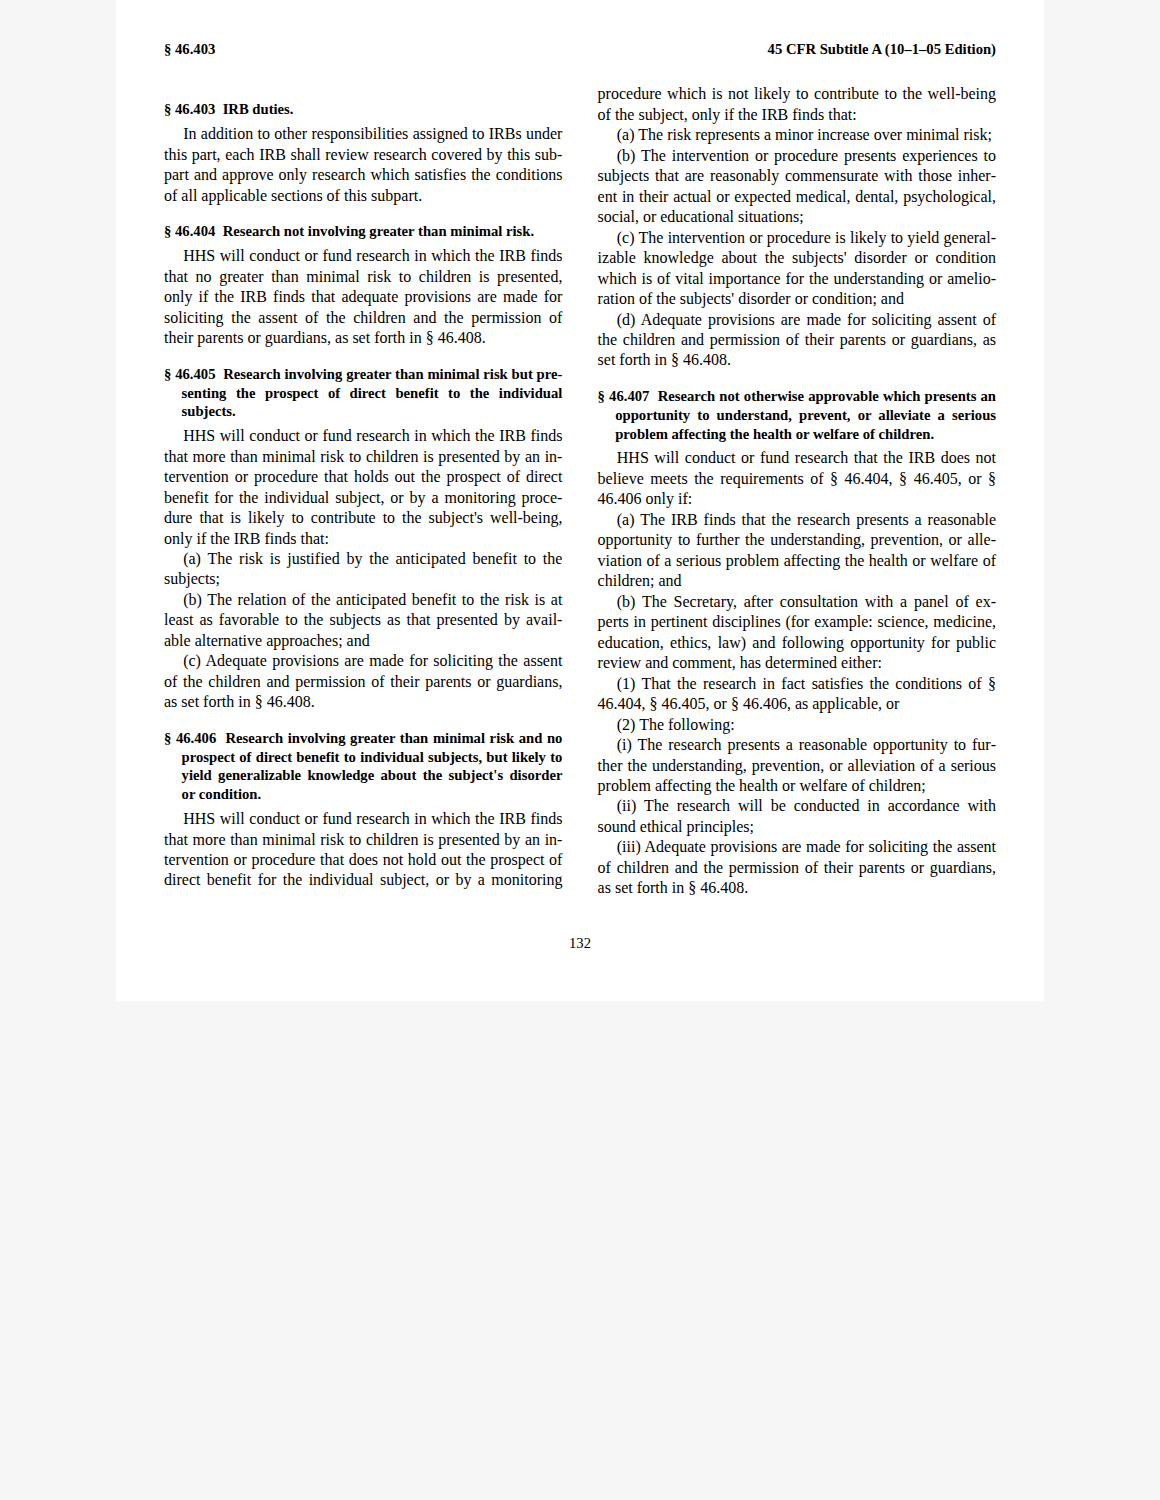§ 46.403
45 CFR Subtitle A (10–1–05 Edition)
§ 46.403 IRB duties.
In addition to other responsibilities assigned to IRBs under this part, each IRB shall review research covered by this subpart and approve only research which satisfies the conditions of all applicable sections of this subpart.
§ 46.404 Research not involving greater than minimal risk.
HHS will conduct or fund research in which the IRB finds that no greater than minimal risk to children is presented, only if the IRB finds that adequate provisions are made for soliciting the assent of the children and the permission of their parents or guardians, as set forth in § 46.408.
§ 46.405 Research involving greater than minimal risk but presenting the prospect of direct benefit to the individual subjects.
HHS will conduct or fund research in which the IRB finds that more than minimal risk to children is presented by an intervention or procedure that holds out the prospect of direct benefit for the individual subject, or by a monitoring procedure that is likely to contribute to the subject's well-being, only if the IRB finds that:
(a) The risk is justified by the anticipated benefit to the subjects;
(b) The relation of the anticipated benefit to the risk is at least as favorable to the subjects as that presented by available alternative approaches; and
(c) Adequate provisions are made for soliciting the assent of the children and permission of their parents or guardians, as set forth in § 46.408.
§ 46.406 Research involving greater than minimal risk and no prospect of direct benefit to individual subjects, but likely to yield generalizable knowledge about the subject's disorder or condition.
HHS will conduct or fund research in which the IRB finds that more than minimal risk to children is presented by an intervention or procedure that does not hold out the prospect of direct benefit for the individual subject, or by a monitoring procedure which is not likely to contribute to the well-being of the subject, only if the IRB finds that:
(a) The risk represents a minor increase over minimal risk;
(b) The intervention or procedure presents experiences to subjects that are reasonably commensurate with those inherent in their actual or expected medical, dental, psychological, social, or educational situations;
(c) The intervention or procedure is likely to yield generalizable knowledge about the subjects' disorder or condition which is of vital importance for the understanding or amelioration of the subjects' disorder or condition; and
(d) Adequate provisions are made for soliciting assent of the children and permission of their parents or guardians, as set forth in § 46.408.
§ 46.407 Research not otherwise approvable which presents an opportunity to understand, prevent, or alleviate a serious problem affecting the health or welfare of children.
HHS will conduct or fund research that the IRB does not believe meets the requirements of § 46.404, § 46.405, or § 46.406 only if:
(a) The IRB finds that the research presents a reasonable opportunity to further the understanding, prevention, or alleviation of a serious problem affecting the health or welfare of children; and
(b) The Secretary, after consultation with a panel of experts in pertinent disciplines (for example: science, medicine, education, ethics, law) and following opportunity for public review and comment, has determined either:
(1) That the research in fact satisfies the conditions of § 46.404, § 46.405, or § 46.406, as applicable, or
(2) The following:
(i) The research presents a reasonable opportunity to further the understanding, prevention, or alleviation of a serious problem affecting the health or welfare of children;
(ii) The research will be conducted in accordance with sound ethical principles;
(iii) Adequate provisions are made for soliciting the assent of children and the permission of their parents or guardians, as set forth in § 46.408.
132